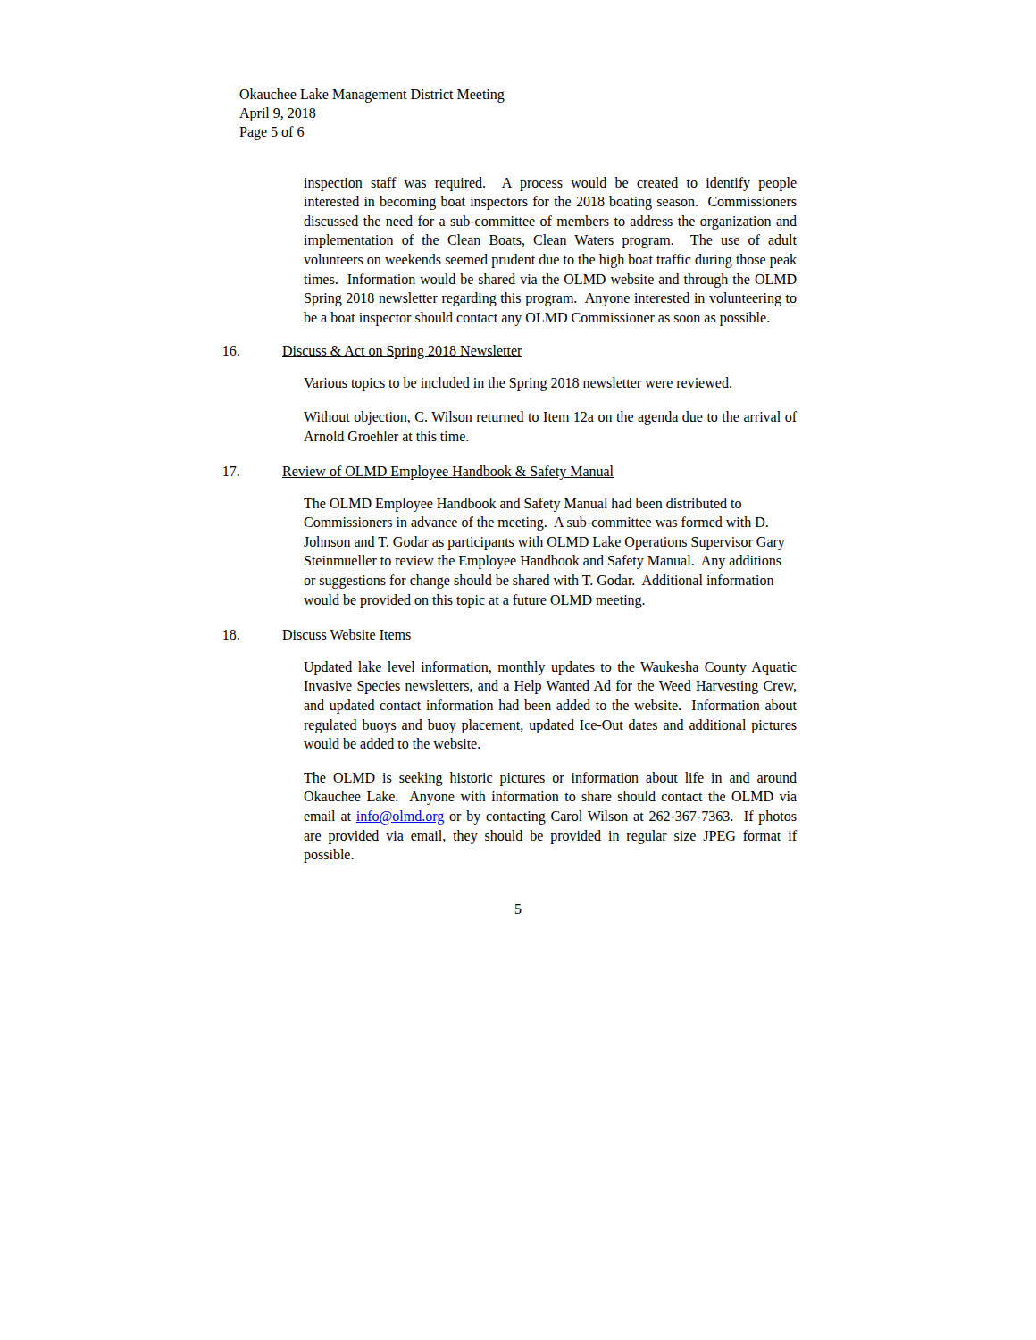Okauchee Lake Management District Meeting
April 9, 2018
Page 5 of 6
inspection staff was required. A process would be created to identify people interested in becoming boat inspectors for the 2018 boating season. Commissioners discussed the need for a sub-committee of members to address the organization and implementation of the Clean Boats, Clean Waters program. The use of adult volunteers on weekends seemed prudent due to the high boat traffic during those peak times. Information would be shared via the OLMD website and through the OLMD Spring 2018 newsletter regarding this program. Anyone interested in volunteering to be a boat inspector should contact any OLMD Commissioner as soon as possible.
16. Discuss & Act on Spring 2018 Newsletter
Various topics to be included in the Spring 2018 newsletter were reviewed.
Without objection, C. Wilson returned to Item 12a on the agenda due to the arrival of Arnold Groehler at this time.
17. Review of OLMD Employee Handbook & Safety Manual
The OLMD Employee Handbook and Safety Manual had been distributed to Commissioners in advance of the meeting. A sub-committee was formed with D. Johnson and T. Godar as participants with OLMD Lake Operations Supervisor Gary Steinmueller to review the Employee Handbook and Safety Manual. Any additions or suggestions for change should be shared with T. Godar. Additional information would be provided on this topic at a future OLMD meeting.
18. Discuss Website Items
Updated lake level information, monthly updates to the Waukesha County Aquatic Invasive Species newsletters, and a Help Wanted Ad for the Weed Harvesting Crew, and updated contact information had been added to the website. Information about regulated buoys and buoy placement, updated Ice-Out dates and additional pictures would be added to the website.
The OLMD is seeking historic pictures or information about life in and around Okauchee Lake. Anyone with information to share should contact the OLMD via email at info@olmd.org or by contacting Carol Wilson at 262-367-7363. If photos are provided via email, they should be provided in regular size JPEG format if possible.
5